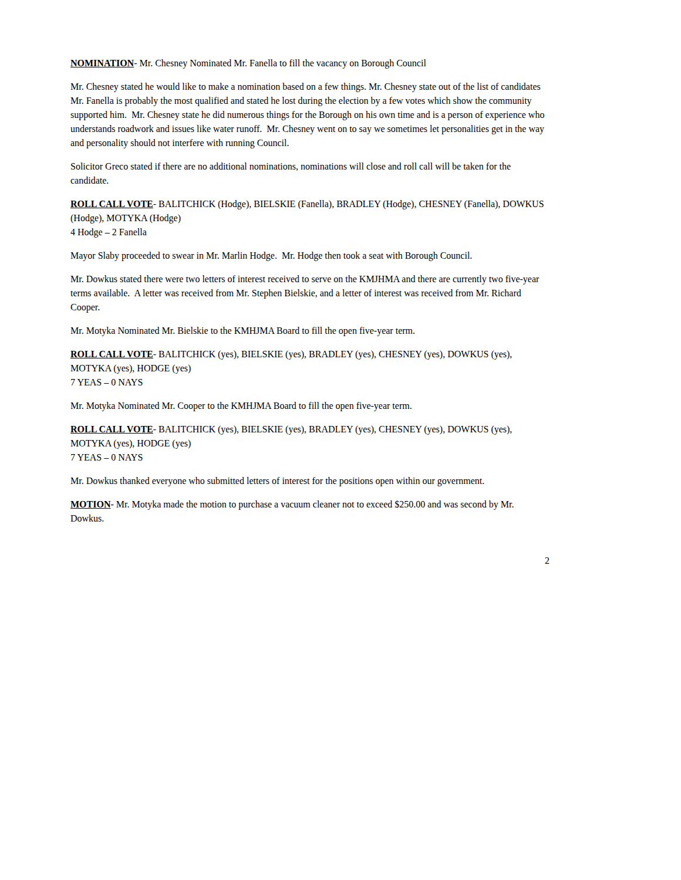NOMINATION- Mr. Chesney Nominated Mr. Fanella to fill the vacancy on Borough Council
Mr. Chesney stated he would like to make a nomination based on a few things. Mr. Chesney state out of the list of candidates Mr. Fanella is probably the most qualified and stated he lost during the election by a few votes which show the community supported him. Mr. Chesney state he did numerous things for the Borough on his own time and is a person of experience who understands roadwork and issues like water runoff. Mr. Chesney went on to say we sometimes let personalities get in the way and personality should not interfere with running Council.
Solicitor Greco stated if there are no additional nominations, nominations will close and roll call will be taken for the candidate.
ROLL CALL VOTE- BALITCHICK (Hodge), BIELSKIE (Fanella), BRADLEY (Hodge), CHESNEY (Fanella), DOWKUS (Hodge), MOTYKA (Hodge)
4 Hodge – 2 Fanella
Mayor Slaby proceeded to swear in Mr. Marlin Hodge. Mr. Hodge then took a seat with Borough Council.
Mr. Dowkus stated there were two letters of interest received to serve on the KMJHMA and there are currently two five-year terms available. A letter was received from Mr. Stephen Bielskie, and a letter of interest was received from Mr. Richard Cooper.
Mr. Motyka Nominated Mr. Bielskie to the KMHJMA Board to fill the open five-year term.
ROLL CALL VOTE- BALITCHICK (yes), BIELSKIE (yes), BRADLEY (yes), CHESNEY (yes), DOWKUS (yes), MOTYKA (yes), HODGE (yes)
7 YEAS – 0 NAYS
Mr. Motyka Nominated Mr. Cooper to the KMHJMA Board to fill the open five-year term.
ROLL CALL VOTE- BALITCHICK (yes), BIELSKIE (yes), BRADLEY (yes), CHESNEY (yes), DOWKUS (yes), MOTYKA (yes), HODGE (yes)
7 YEAS – 0 NAYS
Mr. Dowkus thanked everyone who submitted letters of interest for the positions open within our government.
MOTION- Mr. Motyka made the motion to purchase a vacuum cleaner not to exceed $250.00 and was second by Mr. Dowkus.
2